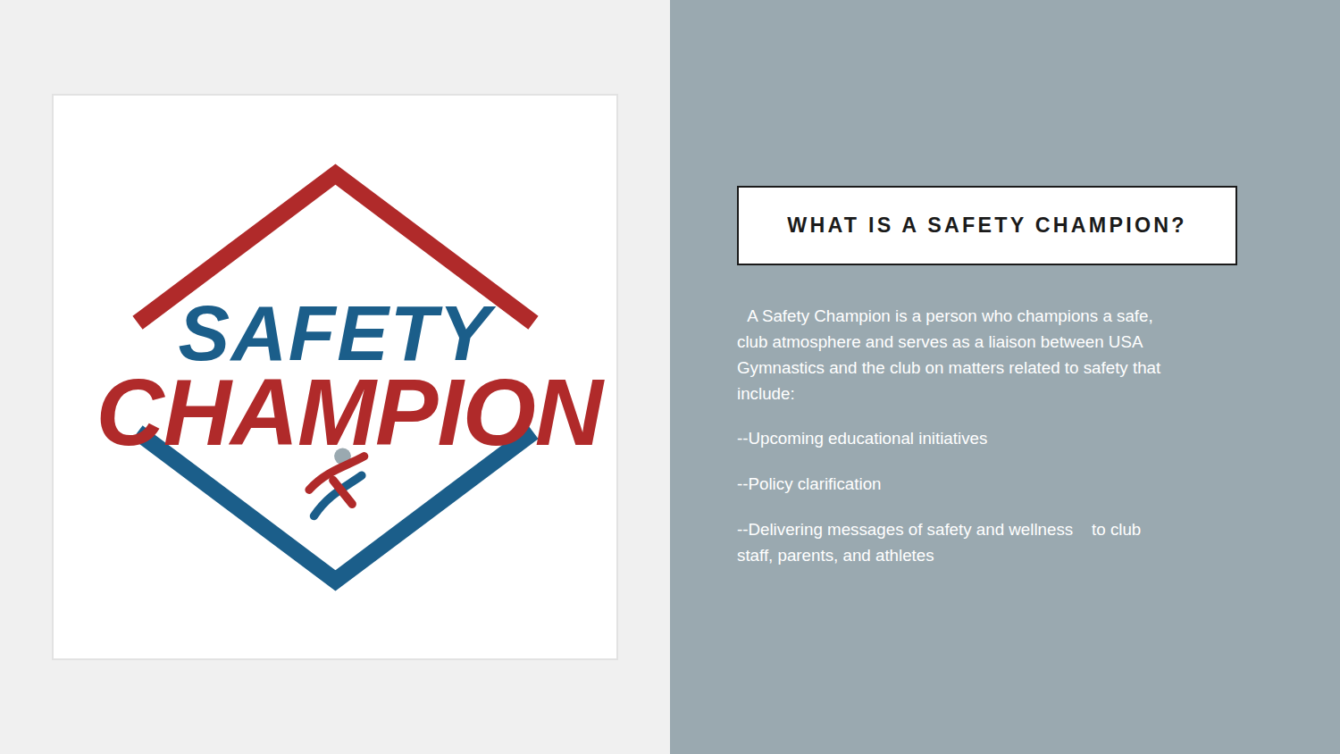Safety Champion
What is a Safety Champion?
A Safety Champion is a person who champions a safe, club atmosphere and serves as a liaison between USA Gymnastics and the club on matters related to safety that include:
--Upcoming educational initiatives
--Policy clarification
--Delivering messages of safety and wellness to club staff, parents, and athletes